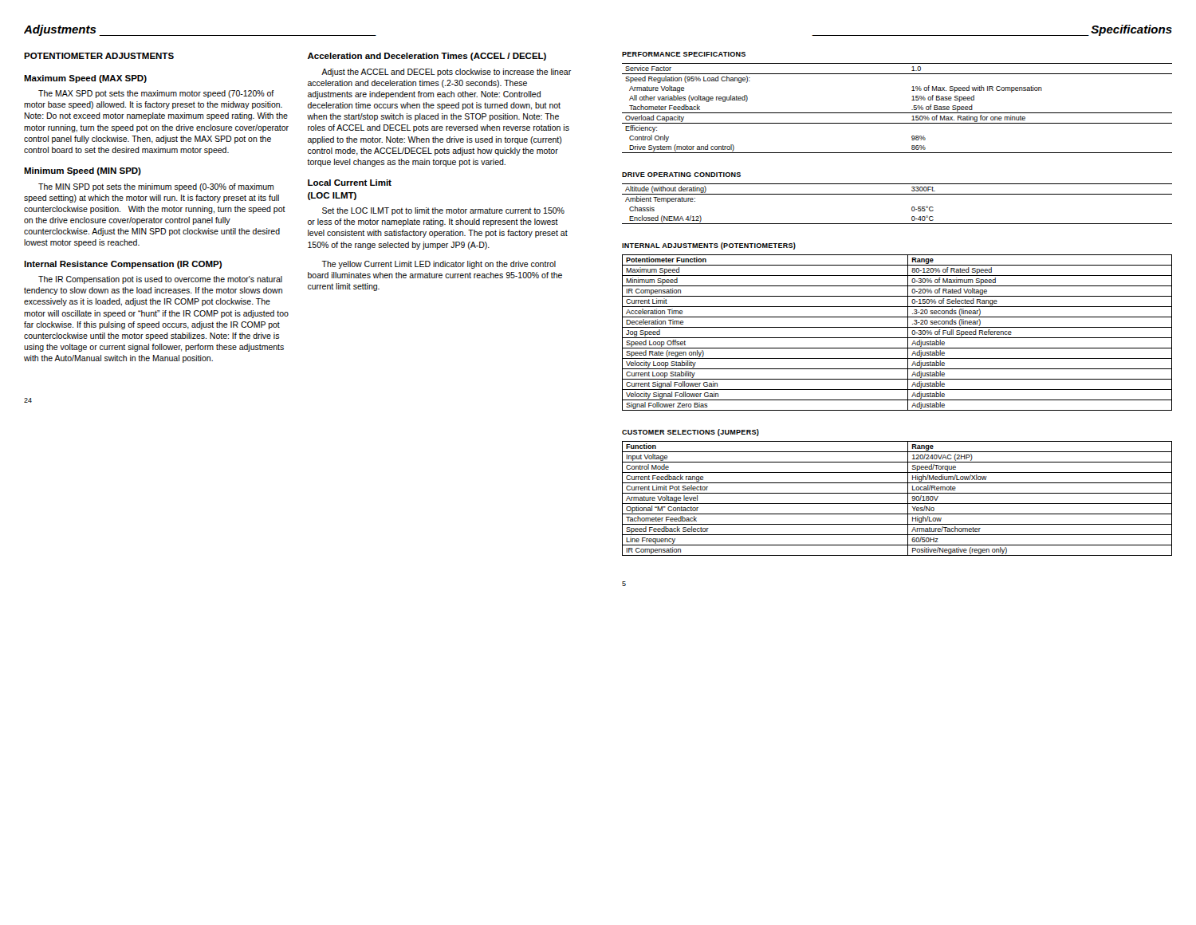Adjustments _______________________________________________
POTENTIOMETER ADJUSTMENTS
Maximum Speed (MAX SPD)
The MAX SPD pot sets the maximum motor speed (70-120% of motor base speed) allowed. It is factory preset to the midway position. Note: Do not exceed motor nameplate maximum speed rating. With the motor running, turn the speed pot on the drive enclosure cover/operator control panel fully clockwise. Then, adjust the MAX SPD pot on the control board to set the desired maximum motor speed.
Minimum Speed (MIN SPD)
The MIN SPD pot sets the minimum speed (0-30% of maximum speed setting) at which the motor will run. It is factory preset at its full counterclockwise position. With the motor running, turn the speed pot on the drive enclosure cover/operator control panel fully counterclockwise. Adjust the MIN SPD pot clockwise until the desired lowest motor speed is reached.
Internal Resistance Compensation (IR COMP)
The IR Compensation pot is used to overcome the motor's natural tendency to slow down as the load increases. If the motor slows down excessively as it is loaded, adjust the IR COMP pot clockwise. The motor will oscillate in speed or “hunt” if the IR COMP pot is adjusted too far clockwise. If this pulsing of speed occurs, adjust the IR COMP pot counterclockwise until the motor speed stabilizes. Note: If the drive is using the voltage or current signal follower, perform these adjustments with the Auto/Manual switch in the Manual position.
Acceleration and Deceleration Times (ACCEL / DECEL)
Adjust the ACCEL and DECEL pots clockwise to increase the linear acceleration and deceleration times (.2-30 seconds). These adjustments are independent from each other. Note: Controlled deceleration time occurs when the speed pot is turned down, but not when the start/stop switch is placed in the STOP position. Note: The roles of ACCEL and DECEL pots are reversed when reverse rotation is applied to the motor. Note: When the drive is used in torque (current) control mode, the ACCEL/DECEL pots adjust how quickly the motor torque level changes as the main torque pot is varied.
Local Current Limit
(LOC ILMT)
Set the LOC ILMT pot to limit the motor armature current to 150% or less of the motor nameplate rating. It should represent the lowest level consistent with satisfactory operation. The pot is factory preset at 150% of the range selected by jumper JP9 (A-D).
The yellow Current Limit LED indicator light on the drive control board illuminates when the armature current reaches 95-100% of the current limit setting.
24
_______________________________________________ Specifications
PERFORMANCE SPECIFICATIONS
| Service Factor | 1.0 |
| Speed Regulation (95% Load Change): | |
| Armature Voltage | 1% of Max. Speed with IR Compensation |
| All other variables (voltage regulated) | 15% of Base Speed |
| Tachometer Feedback | .5% of Base Speed |
| Overload Capacity | 150% of Max. Rating for one minute |
| Efficiency: | |
| Control Only | 98% |
| Drive System (motor and control) | 86% |
DRIVE OPERATING CONDITIONS
| Altitude (without derating) | 3300Ft. |
| Ambient Temperature: | |
| Chassis | 0-55°C |
| Enclosed (NEMA 4/12) | 0-40°C |
INTERNAL ADJUSTMENTS (POTENTIOMETERS)
| Potentiometer Function | Range |
| --- | --- |
| Maximum Speed | 80-120% of Rated Speed |
| Minimum Speed | 0-30% of Maximum Speed |
| IR Compensation | 0-20% of Rated Voltage |
| Current Limit | 0-150% of Selected Range |
| Acceleration Time | .3-20 seconds (linear) |
| Deceleration Time | .3-20 seconds (linear) |
| Jog Speed | 0-30% of Full Speed Reference |
| Speed Loop Offset | Adjustable |
| Speed Rate (regen only) | Adjustable |
| Velocity Loop Stability | Adjustable |
| Current Loop Stability | Adjustable |
| Current Signal Follower Gain | Adjustable |
| Velocity Signal Follower Gain | Adjustable |
| Signal Follower Zero Bias | Adjustable |
CUSTOMER SELECTIONS (JUMPERS)
| Function | Range |
| --- | --- |
| Input Voltage | 120/240VAC (2HP) |
| Control Mode | Speed/Torque |
| Current Feedback range | High/Medium/Low/Xlow |
| Current Limit Pot Selector | Local/Remote |
| Armature Voltage level | 90/180V |
| Optional “M” Contactor | Yes/No |
| Tachometer Feedback | High/Low |
| Speed Feedback Selector | Armature/Tachometer |
| Line Frequency | 60/50Hz |
| IR Compensation | Positive/Negative (regen only) |
5